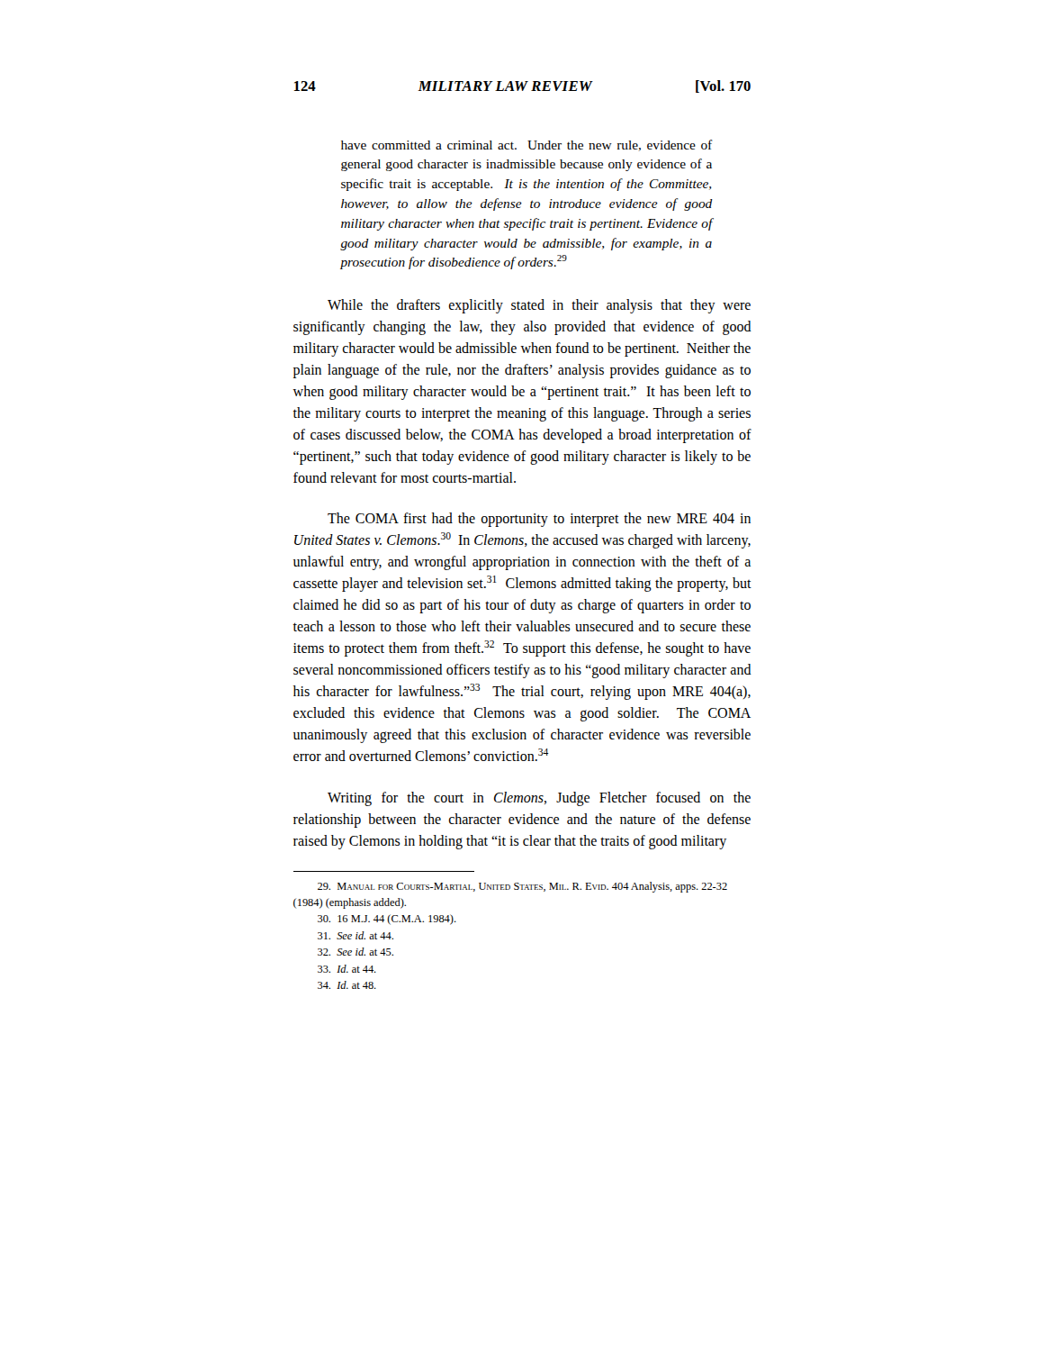124 MILITARY LAW REVIEW [Vol. 170
have committed a criminal act. Under the new rule, evidence of general good character is inadmissible because only evidence of a specific trait is acceptable. It is the intention of the Committee, however, to allow the defense to introduce evidence of good military character when that specific trait is pertinent. Evidence of good military character would be admissible, for example, in a prosecution for disobedience of orders.29
While the drafters explicitly stated in their analysis that they were significantly changing the law, they also provided that evidence of good military character would be admissible when found to be pertinent. Neither the plain language of the rule, nor the drafters’ analysis provides guidance as to when good military character would be a “pertinent trait.” It has been left to the military courts to interpret the meaning of this language. Through a series of cases discussed below, the COMA has developed a broad interpretation of “pertinent,” such that today evidence of good military character is likely to be found relevant for most courts-martial.
The COMA first had the opportunity to interpret the new MRE 404 in United States v. Clemons.30 In Clemons, the accused was charged with larceny, unlawful entry, and wrongful appropriation in connection with the theft of a cassette player and television set.31 Clemons admitted taking the property, but claimed he did so as part of his tour of duty as charge of quarters in order to teach a lesson to those who left their valuables unsecured and to secure these items to protect them from theft.32 To support this defense, he sought to have several noncommissioned officers testify as to his “good military character and his character for lawfulness.”33 The trial court, relying upon MRE 404(a), excluded this evidence that Clemons was a good soldier. The COMA unanimously agreed that this exclusion of character evidence was reversible error and overturned Clemons’ conviction.34
Writing for the court in Clemons, Judge Fletcher focused on the relationship between the character evidence and the nature of the defense raised by Clemons in holding that “it is clear that the traits of good military
29. Manual for Courts-Martial, United States, Mil. R. Evid. 404 Analysis, apps. 22-32 (1984) (emphasis added).
30. 16 M.J. 44 (C.M.A. 1984).
31. See id. at 44.
32. See id. at 45.
33. Id. at 44.
34. Id. at 48.